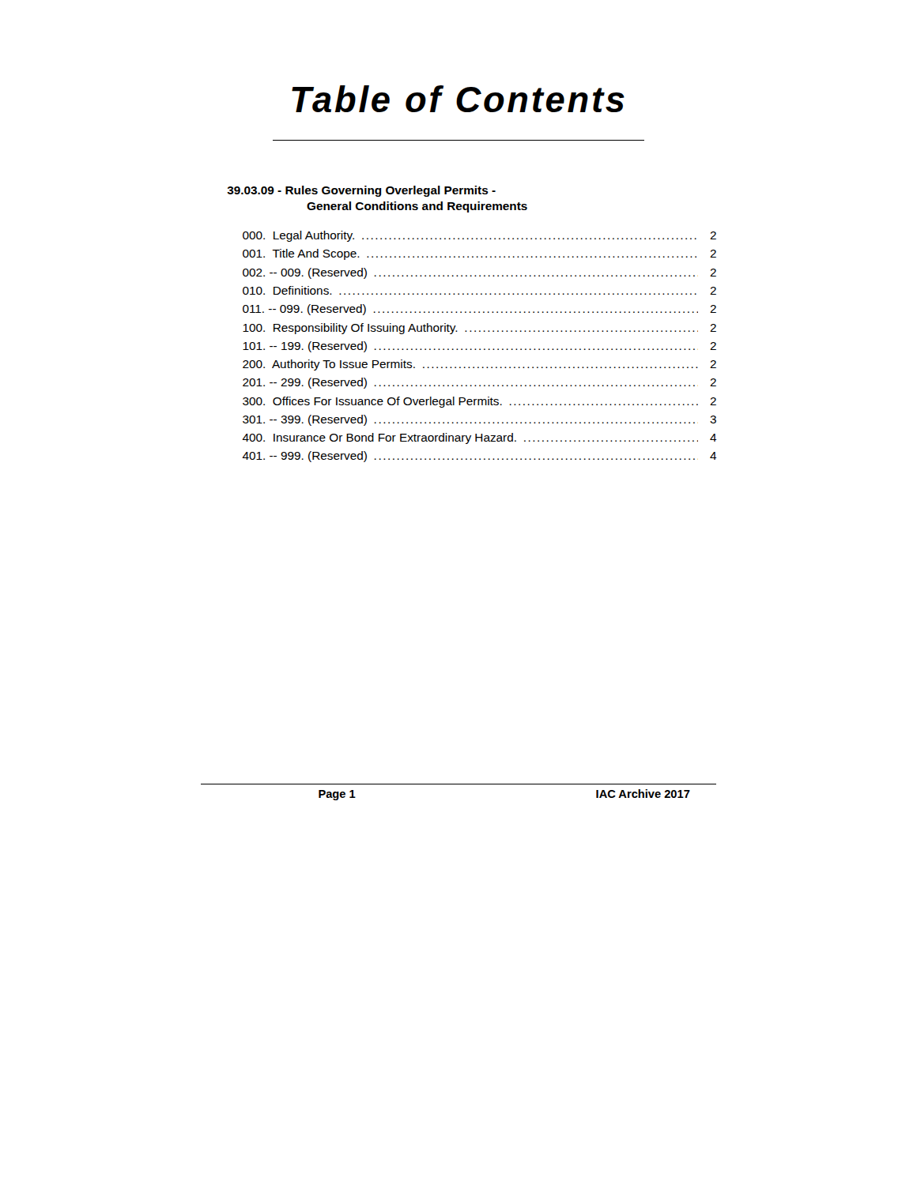Table of Contents
39.03.09 - Rules Governing Overlegal Permits - General Conditions and Requirements
000. Legal Authority. ................................................................................................... 2
001. Title And Scope. .................................................................................................. 2
002. -- 009. (Reserved) ................................................................................................ 2
010. Definitions. ....................................................................................................... 2
011. -- 099. (Reserved) ................................................................................................ 2
100. Responsibility Of Issuing Authority. .................................................................. 2
101. -- 199. (Reserved) ................................................................................................ 2
200. Authority To Issue Permits. ............................................................................. 2
201. -- 299. (Reserved) ................................................................................................ 2
300. Offices For Issuance Of Overlegal Permits. ................................................... 2
301. -- 399. (Reserved) ................................................................................................ 3
400. Insurance Or Bond For Extraordinary Hazard. ................................................ 4
401. -- 999. (Reserved) ................................................................................................ 4
Page 1
IAC Archive 2017